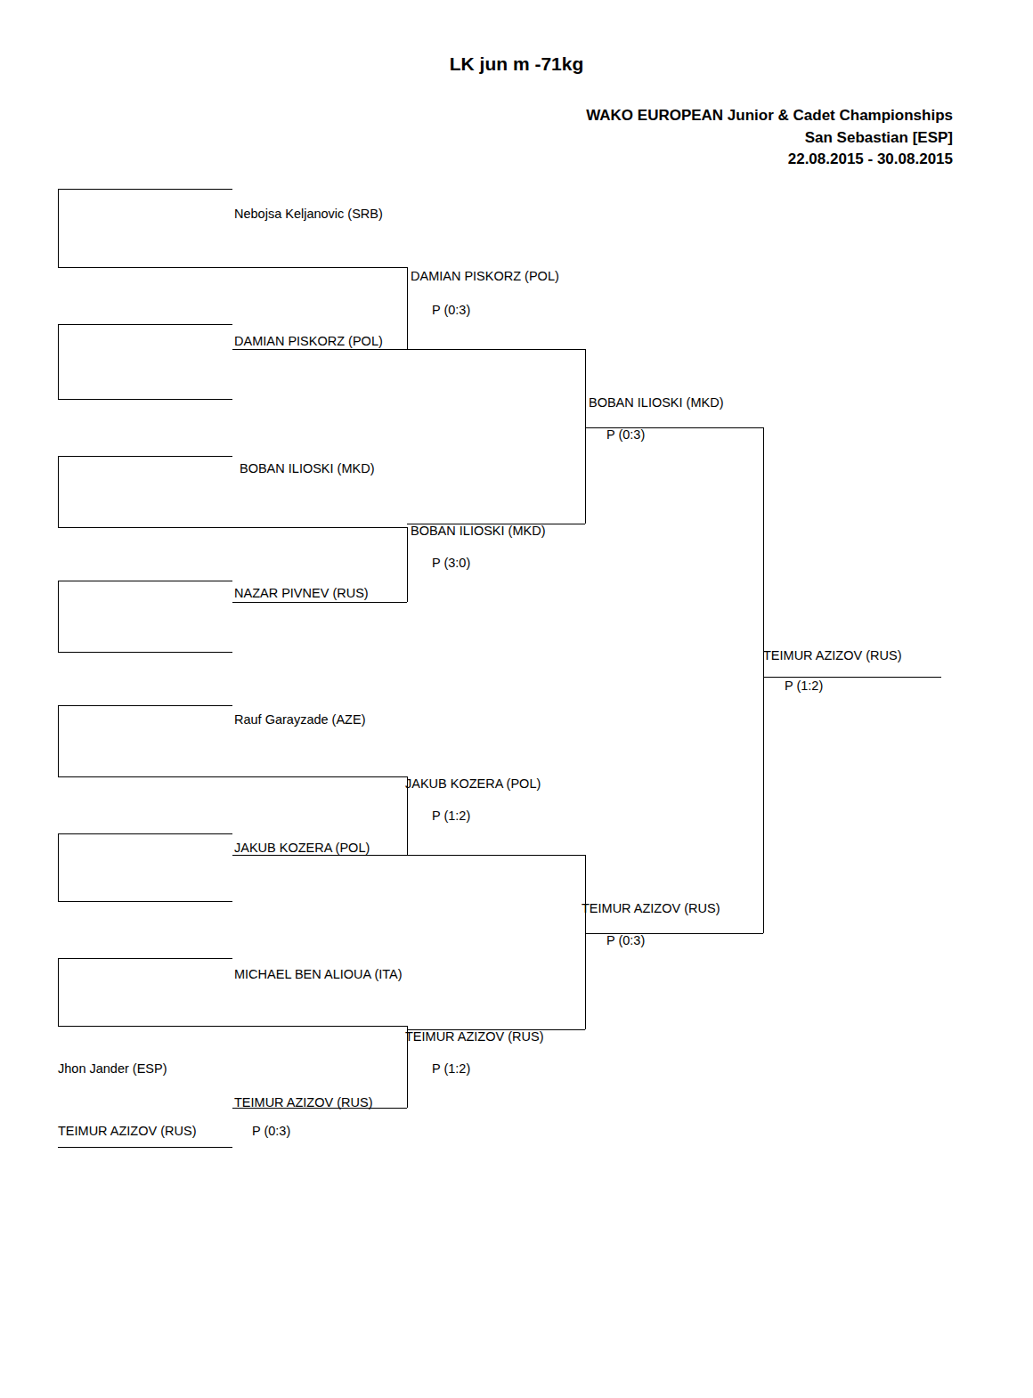LK jun m -71kg
WAKO EUROPEAN Junior & Cadet Championships
San Sebastian [ESP]
22.08.2015 - 30.08.2015
Nebojsa Keljanovic (SRB)
DAMIAN PISKORZ (POL)
BOBAN ILIOSKI (MKD)
NAZAR PIVNEV (RUS)
Rauf Garayzade (AZE)
JAKUB KOZERA (POL)
MICHAEL BEN ALIOUA (ITA)
Jhon Jander (ESP)
TEIMUR AZIZOV (RUS)
TEIMUR AZIZOV (RUS)
P (0:3)
DAMIAN PISKORZ (POL)
P (0:3)
BOBAN ILIOSKI (MKD)
P (3:0)
JAKUB KOZERA (POL)
P (1:2)
TEIMUR AZIZOV (RUS)
P (1:2)
BOBAN ILIOSKI (MKD)
P (0:3)
TEIMUR AZIZOV (RUS)
P (0:3)
TEIMUR AZIZOV (RUS)
P (1:2)